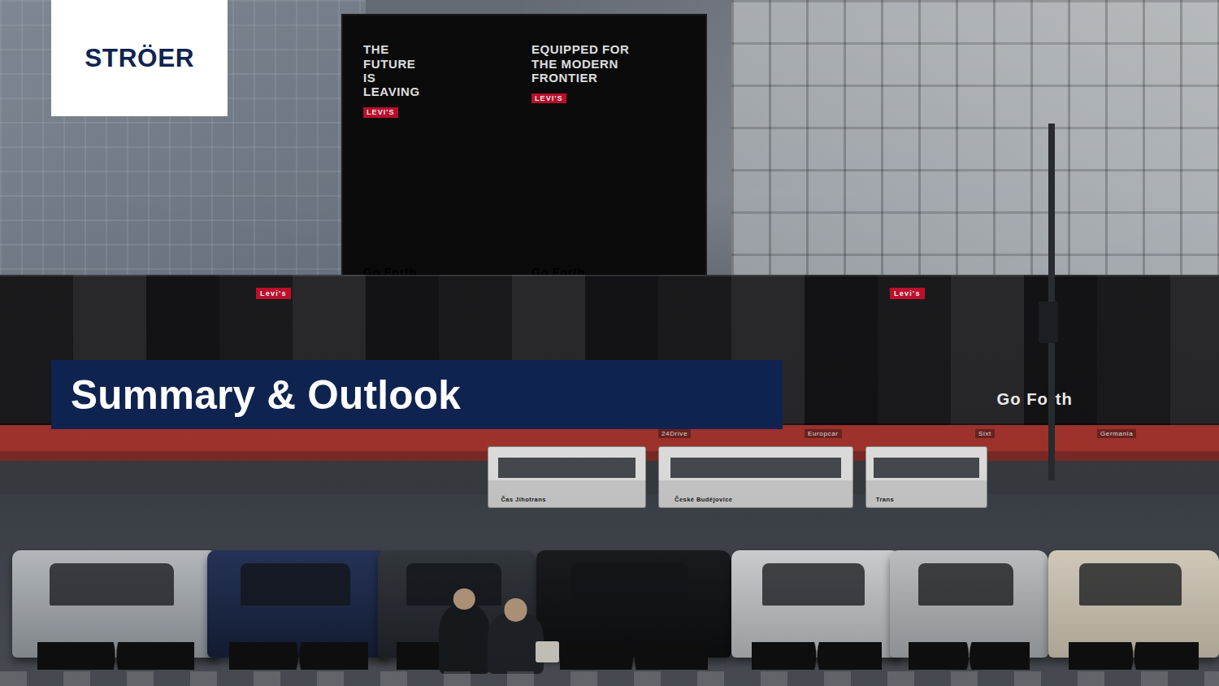The
Future
Is
Leaving
Levi's
Equipped For
The Modern
Frontier
Levi's
Go Forth
Go Forth
Levi's Levi's Make Your Mark Go Forth
24Drive Europcar Sixt Germania
Čas Jihotrans
České Budějovice
Trans
STRÖER
Summary & Outlook